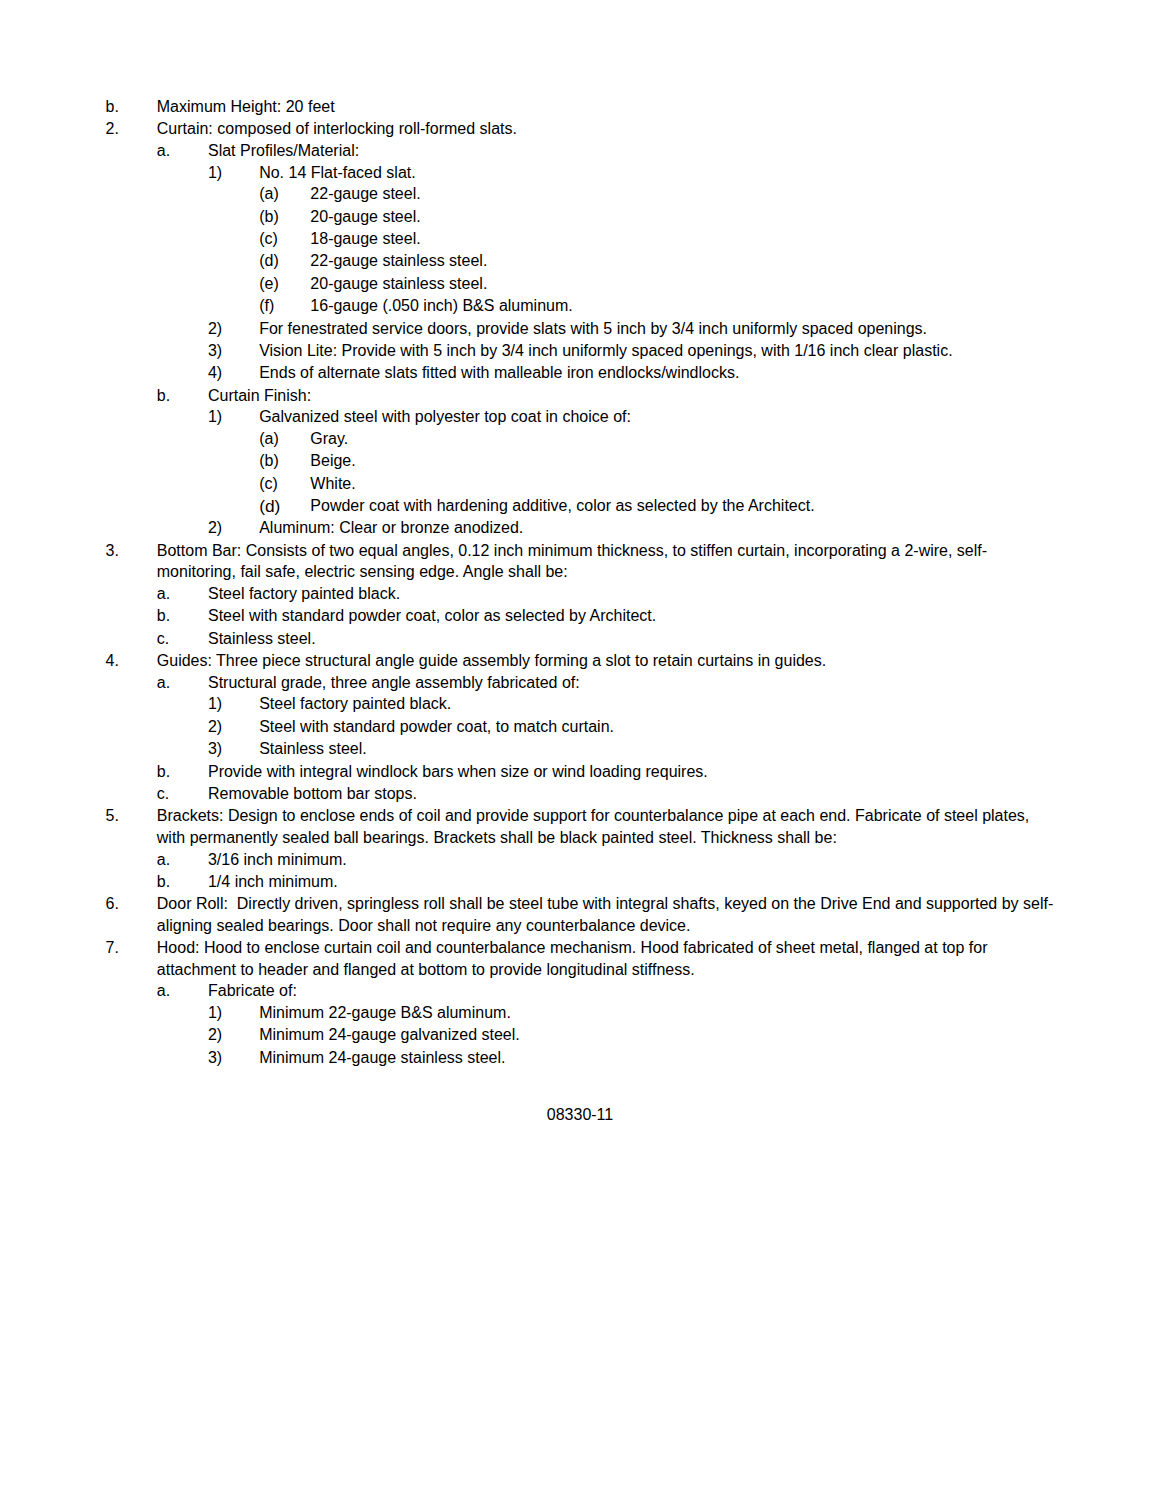b. Maximum Height: 20 feet
2. Curtain: composed of interlocking roll-formed slats.
a. Slat Profiles/Material:
1) No. 14 Flat-faced slat.
(a) 22-gauge steel.
(b) 20-gauge steel.
(c) 18-gauge steel.
(d) 22-gauge stainless steel.
(e) 20-gauge stainless steel.
(f) 16-gauge (.050 inch) B&S aluminum.
2) For fenestrated service doors, provide slats with 5 inch by 3/4 inch uniformly spaced openings.
3) Vision Lite: Provide with 5 inch by 3/4 inch uniformly spaced openings, with 1/16 inch clear plastic.
4) Ends of alternate slats fitted with malleable iron endlocks/windlocks.
b. Curtain Finish:
1) Galvanized steel with polyester top coat in choice of:
(a) Gray.
(b) Beige.
(c) White.
(d) Powder coat with hardening additive, color as selected by the Architect.
2) Aluminum: Clear or bronze anodized.
3. Bottom Bar: Consists of two equal angles, 0.12 inch minimum thickness, to stiffen curtain, incorporating a 2-wire, self-monitoring, fail safe, electric sensing edge. Angle shall be:
a. Steel factory painted black.
b. Steel with standard powder coat, color as selected by Architect.
c. Stainless steel.
4. Guides: Three piece structural angle guide assembly forming a slot to retain curtains in guides.
a. Structural grade, three angle assembly fabricated of:
1) Steel factory painted black.
2) Steel with standard powder coat, to match curtain.
3) Stainless steel.
b. Provide with integral windlock bars when size or wind loading requires.
c. Removable bottom bar stops.
5. Brackets: Design to enclose ends of coil and provide support for counterbalance pipe at each end. Fabricate of steel plates, with permanently sealed ball bearings. Brackets shall be black painted steel. Thickness shall be:
a. 3/16 inch minimum.
b. 1/4 inch minimum.
6. Door Roll: Directly driven, springless roll shall be steel tube with integral shafts, keyed on the Drive End and supported by self-aligning sealed bearings. Door shall not require any counterbalance device.
7. Hood: Hood to enclose curtain coil and counterbalance mechanism. Hood fabricated of sheet metal, flanged at top for attachment to header and flanged at bottom to provide longitudinal stiffness.
a. Fabricate of:
1) Minimum 22-gauge B&S aluminum.
2) Minimum 24-gauge galvanized steel.
3) Minimum 24-gauge stainless steel.
08330-11